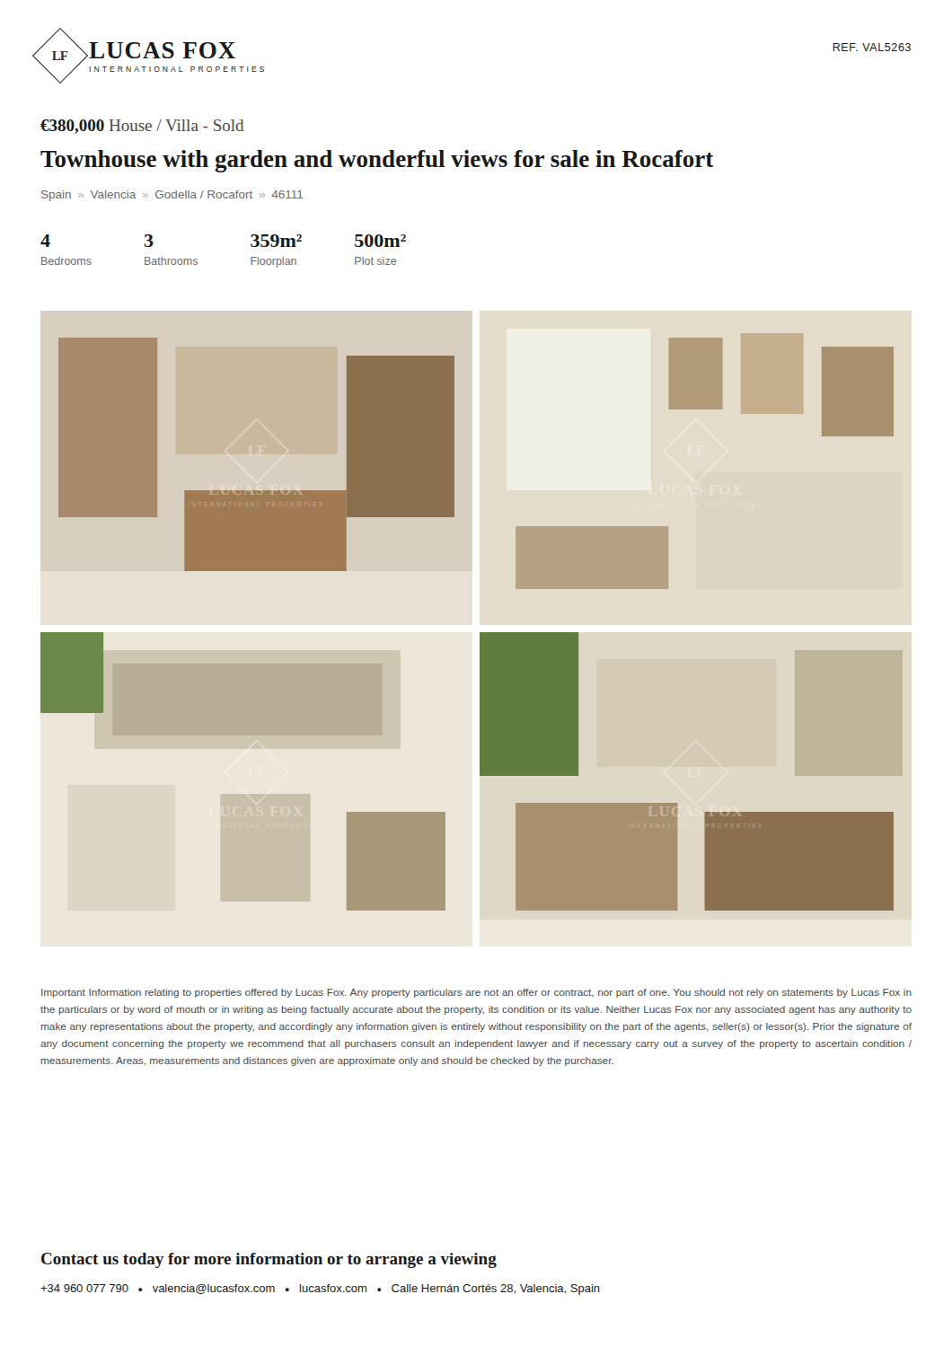LF
LUCAS FOX
INTERNATIONAL PROPERTIES
REF. VAL5263
€380,000 House / Villa - Sold
Townhouse with garden and wonderful views for sale in Rocafort
Spain » Valencia » Godella / Rocafort » 46111
4
Bedrooms
3
Bathrooms
359m²
Floorplan
500m²
Plot size
LF
LUCAS FOX
INTERNATIONAL PROPERTIES
LF
LUCAS FOX
INTERNATIONAL PROPERTIES
LF
LUCAS FOX
INTERNATIONAL PROPERTIES
LF
LUCAS FOX
INTERNATIONAL PROPERTIES
Important Information relating to properties offered by Lucas Fox. Any property particulars are not an offer or contract, nor part of one. You should not rely on statements by Lucas Fox in the particulars or by word of mouth or in writing as being factually accurate about the property, its condition or its value. Neither Lucas Fox nor any associated agent has any authority to make any representations about the property, and accordingly any information given is entirely without responsibility on the part of the agents, seller(s) or lessor(s). Prior the signature of any document concerning the property we recommend that all purchasers consult an independent lawyer and if necessary carry out a survey of the property to ascertain condition / measurements. Areas, measurements and distances given are approximate only and should be checked by the purchaser.
Contact us today for more information or to arrange a viewing
+34 960 077 790 ● valencia@lucasfox.com ● lucasfox.com ● Calle Hernán Cortés 28, Valencia, Spain